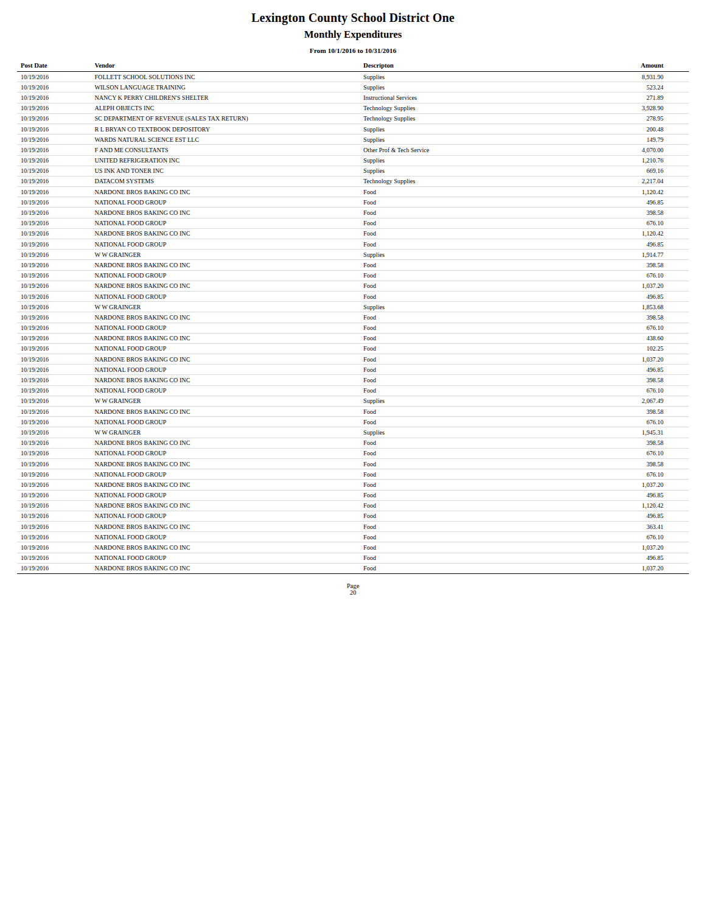Lexington County School District One
Monthly Expenditures
From 10/1/2016 to 10/31/2016
| Post Date | Vendor | Descripton | Amount |
| --- | --- | --- | --- |
| 10/19/2016 | FOLLETT SCHOOL SOLUTIONS INC | Supplies | 8,931.90 |
| 10/19/2016 | WILSON LANGUAGE TRAINING | Supplies | 523.24 |
| 10/19/2016 | NANCY K PERRY CHILDREN'S SHELTER | Instructional Services | 271.89 |
| 10/19/2016 | ALEPH OBJECTS INC | Technology Supplies | 3,928.90 |
| 10/19/2016 | SC DEPARTMENT OF REVENUE (SALES TAX RETURN) | Technology Supplies | 278.95 |
| 10/19/2016 | R L BRYAN CO TEXTBOOK DEPOSITORY | Supplies | 200.48 |
| 10/19/2016 | WARDS NATURAL SCIENCE EST LLC | Supplies | 149.79 |
| 10/19/2016 | F AND ME CONSULTANTS | Other Prof & Tech Service | 4,070.00 |
| 10/19/2016 | UNITED REFRIGERATION INC | Supplies | 1,210.76 |
| 10/19/2016 | US INK AND TONER INC | Supplies | 669.16 |
| 10/19/2016 | DATACOM SYSTEMS | Technology Supplies | 2,217.04 |
| 10/19/2016 | NARDONE BROS BAKING CO INC | Food | 1,120.42 |
| 10/19/2016 | NATIONAL FOOD GROUP | Food | 496.85 |
| 10/19/2016 | NARDONE BROS BAKING CO INC | Food | 398.58 |
| 10/19/2016 | NATIONAL FOOD GROUP | Food | 676.10 |
| 10/19/2016 | NARDONE BROS BAKING CO INC | Food | 1,120.42 |
| 10/19/2016 | NATIONAL FOOD GROUP | Food | 496.85 |
| 10/19/2016 | W W GRAINGER | Supplies | 1,914.77 |
| 10/19/2016 | NARDONE BROS BAKING CO INC | Food | 398.58 |
| 10/19/2016 | NATIONAL FOOD GROUP | Food | 676.10 |
| 10/19/2016 | NARDONE BROS BAKING CO INC | Food | 1,037.20 |
| 10/19/2016 | NATIONAL FOOD GROUP | Food | 496.85 |
| 10/19/2016 | W W GRAINGER | Supplies | 1,853.68 |
| 10/19/2016 | NARDONE BROS BAKING CO INC | Food | 398.58 |
| 10/19/2016 | NATIONAL FOOD GROUP | Food | 676.10 |
| 10/19/2016 | NARDONE BROS BAKING CO INC | Food | 438.60 |
| 10/19/2016 | NATIONAL FOOD GROUP | Food | 102.25 |
| 10/19/2016 | NARDONE BROS BAKING CO INC | Food | 1,037.20 |
| 10/19/2016 | NATIONAL FOOD GROUP | Food | 496.85 |
| 10/19/2016 | NARDONE BROS BAKING CO INC | Food | 398.58 |
| 10/19/2016 | NATIONAL FOOD GROUP | Food | 676.10 |
| 10/19/2016 | W W GRAINGER | Supplies | 2,067.49 |
| 10/19/2016 | NARDONE BROS BAKING CO INC | Food | 398.58 |
| 10/19/2016 | NATIONAL FOOD GROUP | Food | 676.10 |
| 10/19/2016 | W W GRAINGER | Supplies | 1,945.31 |
| 10/19/2016 | NARDONE BROS BAKING CO INC | Food | 398.58 |
| 10/19/2016 | NATIONAL FOOD GROUP | Food | 676.10 |
| 10/19/2016 | NARDONE BROS BAKING CO INC | Food | 398.58 |
| 10/19/2016 | NATIONAL FOOD GROUP | Food | 676.10 |
| 10/19/2016 | NARDONE BROS BAKING CO INC | Food | 1,037.20 |
| 10/19/2016 | NATIONAL FOOD GROUP | Food | 496.85 |
| 10/19/2016 | NARDONE BROS BAKING CO INC | Food | 1,120.42 |
| 10/19/2016 | NATIONAL FOOD GROUP | Food | 496.85 |
| 10/19/2016 | NARDONE BROS BAKING CO INC | Food | 363.41 |
| 10/19/2016 | NATIONAL FOOD GROUP | Food | 676.10 |
| 10/19/2016 | NARDONE BROS BAKING CO INC | Food | 1,037.20 |
| 10/19/2016 | NATIONAL FOOD GROUP | Food | 496.85 |
| 10/19/2016 | NARDONE BROS BAKING CO INC | Food | 1,037.20 |
Page 20